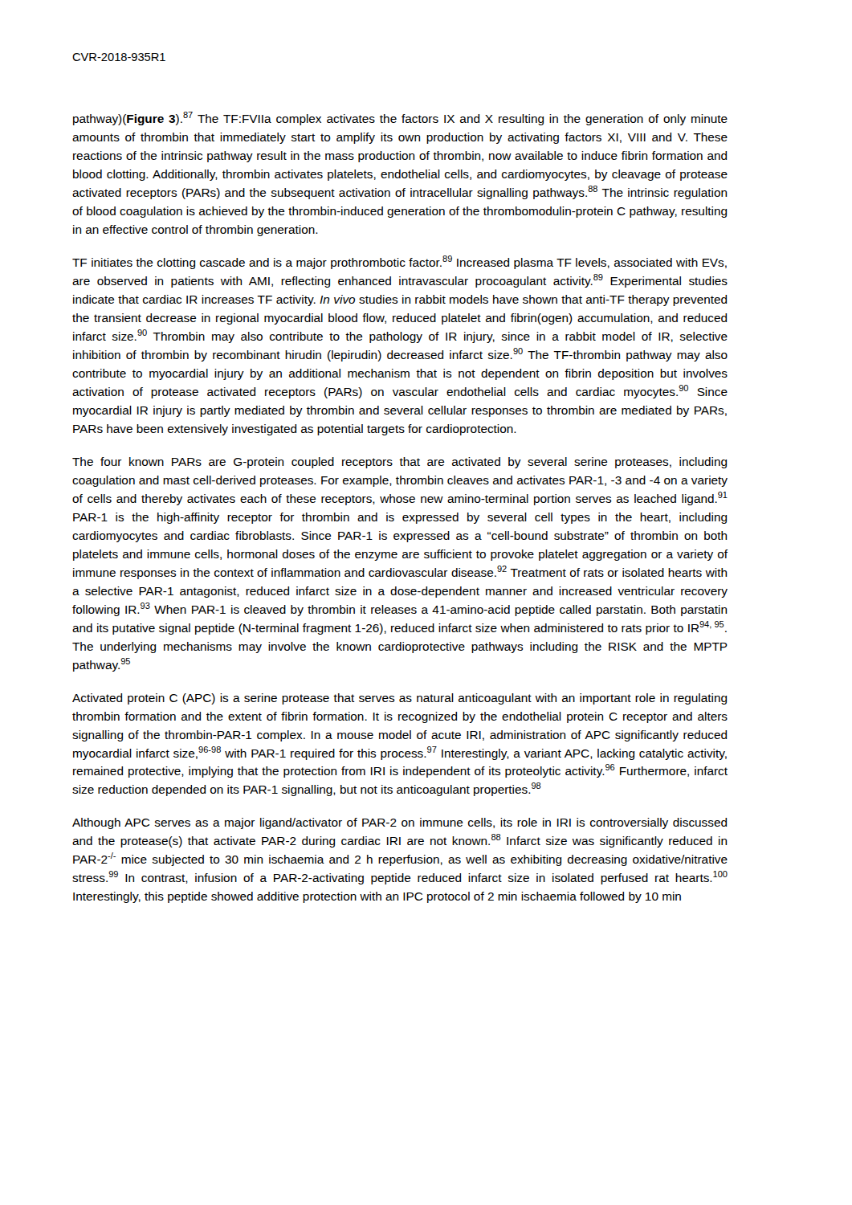CVR-2018-935R1
pathway)(Figure 3).87 The TF:FVIIa complex activates the factors IX and X resulting in the generation of only minute amounts of thrombin that immediately start to amplify its own production by activating factors XI, VIII and V. These reactions of the intrinsic pathway result in the mass production of thrombin, now available to induce fibrin formation and blood clotting. Additionally, thrombin activates platelets, endothelial cells, and cardiomyocytes, by cleavage of protease activated receptors (PARs) and the subsequent activation of intracellular signalling pathways.88 The intrinsic regulation of blood coagulation is achieved by the thrombin-induced generation of the thrombomodulin-protein C pathway, resulting in an effective control of thrombin generation.
TF initiates the clotting cascade and is a major prothrombotic factor.89 Increased plasma TF levels, associated with EVs, are observed in patients with AMI, reflecting enhanced intravascular procoagulant activity.89 Experimental studies indicate that cardiac IR increases TF activity. In vivo studies in rabbit models have shown that anti-TF therapy prevented the transient decrease in regional myocardial blood flow, reduced platelet and fibrin(ogen) accumulation, and reduced infarct size.90 Thrombin may also contribute to the pathology of IR injury, since in a rabbit model of IR, selective inhibition of thrombin by recombinant hirudin (lepirudin) decreased infarct size.90 The TF-thrombin pathway may also contribute to myocardial injury by an additional mechanism that is not dependent on fibrin deposition but involves activation of protease activated receptors (PARs) on vascular endothelial cells and cardiac myocytes.90 Since myocardial IR injury is partly mediated by thrombin and several cellular responses to thrombin are mediated by PARs, PARs have been extensively investigated as potential targets for cardioprotection.
The four known PARs are G-protein coupled receptors that are activated by several serine proteases, including coagulation and mast cell-derived proteases. For example, thrombin cleaves and activates PAR-1, -3 and -4 on a variety of cells and thereby activates each of these receptors, whose new amino-terminal portion serves as leached ligand.91 PAR-1 is the high-affinity receptor for thrombin and is expressed by several cell types in the heart, including cardiomyocytes and cardiac fibroblasts. Since PAR-1 is expressed as a “cell-bound substrate” of thrombin on both platelets and immune cells, hormonal doses of the enzyme are sufficient to provoke platelet aggregation or a variety of immune responses in the context of inflammation and cardiovascular disease.92 Treatment of rats or isolated hearts with a selective PAR-1 antagonist, reduced infarct size in a dose-dependent manner and increased ventricular recovery following IR.93 When PAR-1 is cleaved by thrombin it releases a 41-amino-acid peptide called parstatin. Both parstatin and its putative signal peptide (N-terminal fragment 1-26), reduced infarct size when administered to rats prior to IR94, 95. The underlying mechanisms may involve the known cardioprotective pathways including the RISK and the MPTP pathway.95
Activated protein C (APC) is a serine protease that serves as natural anticoagulant with an important role in regulating thrombin formation and the extent of fibrin formation. It is recognized by the endothelial protein C receptor and alters signalling of the thrombin-PAR-1 complex. In a mouse model of acute IRI, administration of APC significantly reduced myocardial infarct size,96-98 with PAR-1 required for this process.97 Interestingly, a variant APC, lacking catalytic activity, remained protective, implying that the protection from IRI is independent of its proteolytic activity.96 Furthermore, infarct size reduction depended on its PAR-1 signalling, but not its anticoagulant properties.98
Although APC serves as a major ligand/activator of PAR-2 on immune cells, its role in IRI is controversially discussed and the protease(s) that activate PAR-2 during cardiac IRI are not known.88 Infarct size was significantly reduced in PAR-2-/- mice subjected to 30 min ischaemia and 2 h reperfusion, as well as exhibiting decreasing oxidative/nitrative stress.99 In contrast, infusion of a PAR-2-activating peptide reduced infarct size in isolated perfused rat hearts.100 Interestingly, this peptide showed additive protection with an IPC protocol of 2 min ischaemia followed by 10 min